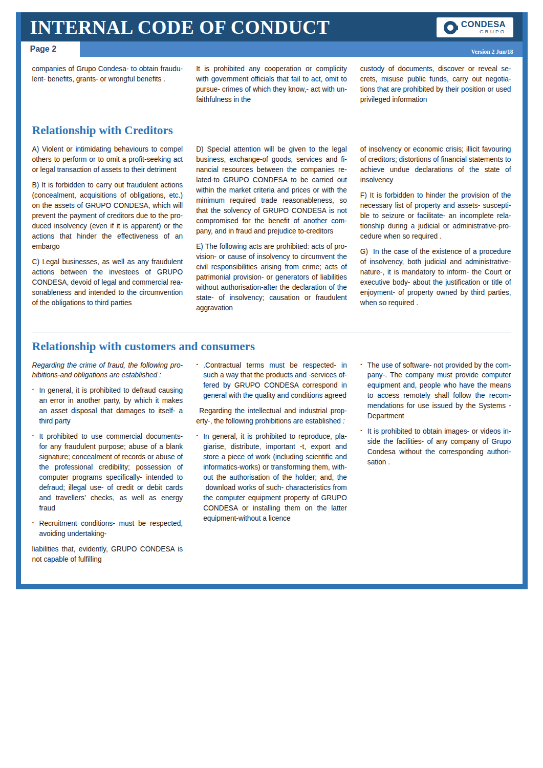INTERNAL CODE OF CONDUCT
CONDESA GRUPO
Page 2
Version 2 Jun/18
companies of Grupo Condesa- to obtain fraudulent- benefits, grants- or wrongful benefits .
It is prohibited any cooperation or complicity with government officials that fail to act, omit to pursue- crimes of which they know,- act with unfaithfulness in the
custody of documents, discover or reveal secrets, misuse public funds, carry out negotiations that are prohibited by their position or used privileged information
Relationship with Creditors
A) Violent or intimidating behaviours to compel others to perform or to omit a profit-seeking act or legal transaction of assets to their detriment
B) It is forbidden to carry out fraudulent actions (concealment, acquisitions of obligations, etc.) on the assets of GRUPO CONDESA, which will prevent the payment of creditors due to the produced insolvency (even if it is apparent) or the actions that hinder the effectiveness of an embargo
C) Legal businesses, as well as any fraudulent actions between the investees of GRUPO CONDESA, devoid of legal and commercial reasonableness and intended to the circumvention of the obligations to third parties
D) Special attention will be given to the legal business, exchange-of goods, services and financial resources between the companies related-to GRUPO CONDESA to be carried out within the market criteria and prices or with the minimum required trade reasonableness, so that the solvency of GRUPO CONDESA is not compromised for the benefit of another company, and in fraud and prejudice to-creditors
E) The following acts are prohibited: acts of provision- or cause of insolvency to circumvent the civil responsibilities arising from crime; acts of patrimonial provision- or generators of liabilities without authorisation-after the declaration of the state- of insolvency; causation or fraudulent aggravation
of insolvency or economic crisis; illicit favouring of creditors; distortions of financial statements to achieve undue declarations of the state of insolvency
F) It is forbidden to hinder the provision of the necessary list of property and assets- susceptible to seizure or facilitate- an incomplete relationship during a judicial or administrative-procedure when so required .
G) In the case of the existence of a procedure of insolvency, both judicial and administrative- nature-, it is mandatory to inform- the Court or executive body- about the justification or title of enjoyment- of property owned by third parties, when so required .
Relationship with customers and consumers
Regarding the crime of fraud, the following prohibitions-and obligations are established :
In general, it is prohibited to defraud causing an error in another party, by which it makes an asset disposal that damages to itself- a third party
It prohibited to use commercial documents- for any fraudulent purpose; abuse of a blank signature; concealment of records or abuse of the professional credibility; possession of computer programs specifically- intended to defraud; illegal use- of credit or debit cards and travellers’ checks, as well as energy fraud
Recruitment conditions- must be respected, avoiding undertaking-
liabilities that, evidently, GRUPO CONDESA is not capable of fulfilling
.Contractual terms must be respected- in such a way that the products and -services offered by GRUPO CONDESA correspond in general with the quality and conditions agreed
Regarding the intellectual and industrial property-, the following prohibitions are established :
In general, it is prohibited to reproduce, plagiarise, distribute, important -t, export and store a piece of work (including scientific and informatics-works) or transforming them, without the authorisation of the holder; and, the download works of such- characteristics from the computer equipment property of GRUPO CONDESA or installing them on the latter equipment-without a licence
The use of software- not provided by the company-. The company must provide computer equipment and, people who have the means to access remotely shall follow the recommendations for use issued by the Systems - Department
It is prohibited to obtain images- or videos inside the facilities- of any company of Grupo Condesa without the corresponding authorisation .